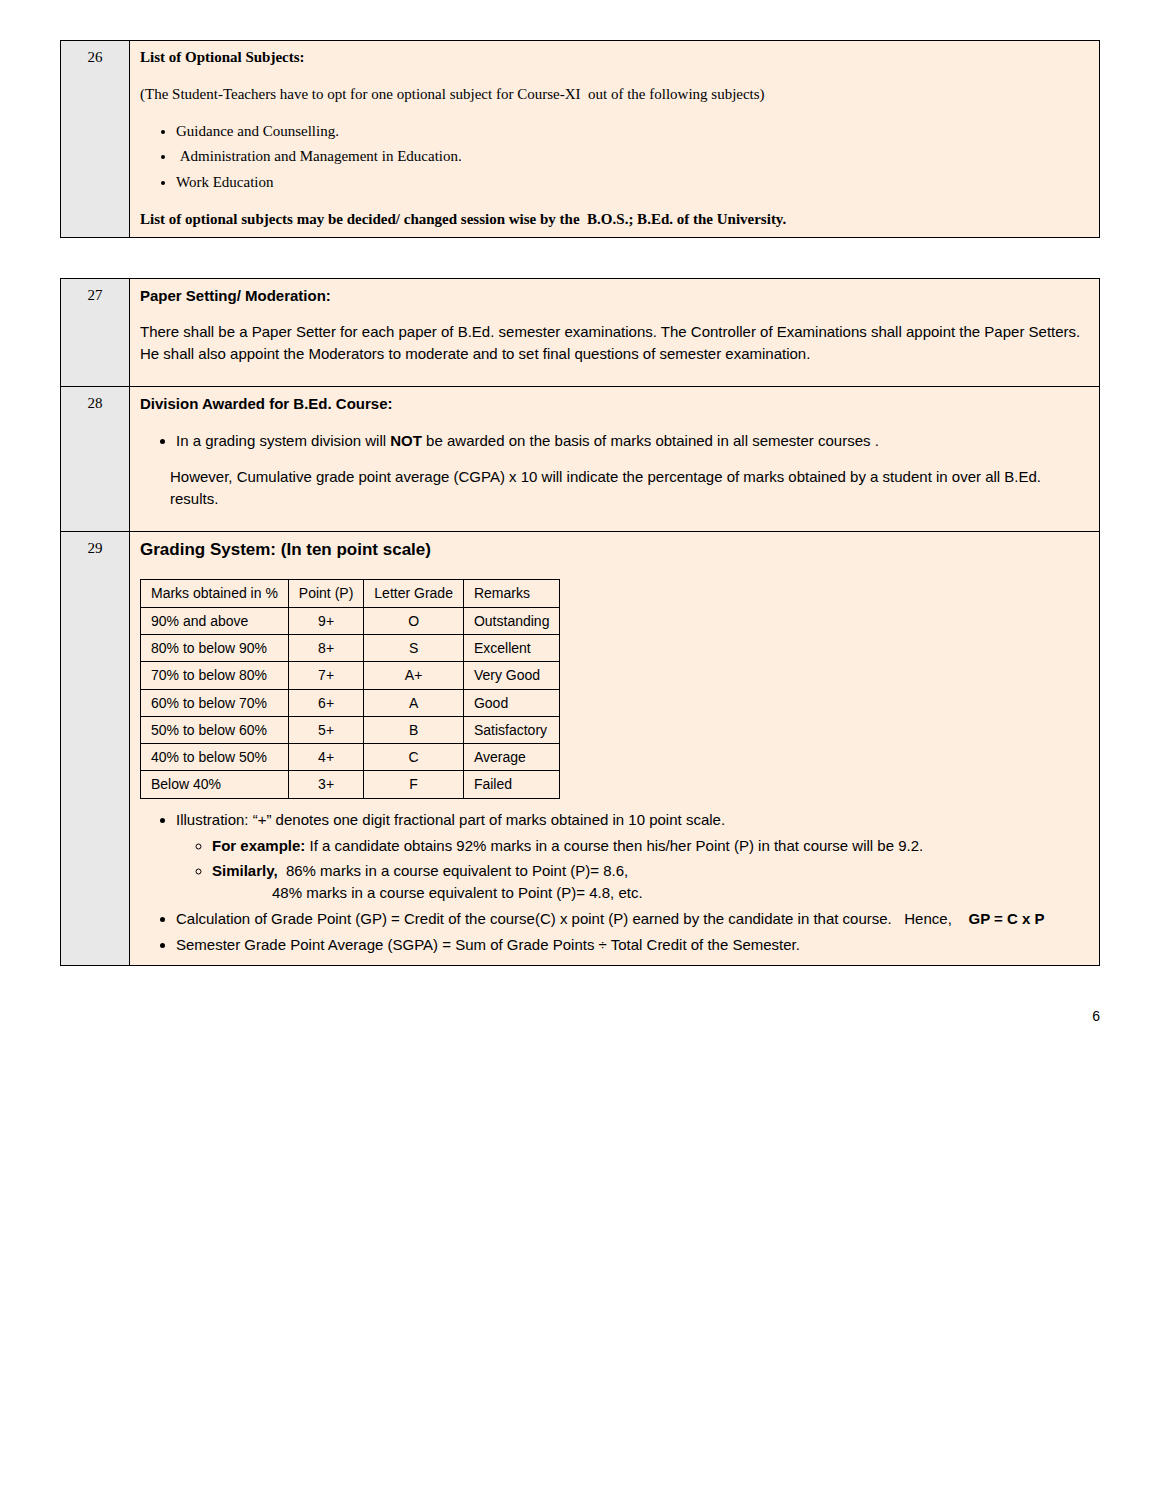| 26 | List of Optional Subjects: (The Student-Teachers have to opt for one optional subject for Course-XI out of the following subjects) Guidance and Counselling. Administration and Management in Education. Work Education List of optional subjects may be decided/ changed session wise by the B.O.S.; B.Ed. of the University. |
| 27 | Paper Setting/ Moderation: There shall be a Paper Setter for each paper of B.Ed. semester examinations. The Controller of Examinations shall appoint the Paper Setters. He shall also appoint the Moderators to moderate and to set final questions of semester examination. |
| 28 | Division Awarded for B.Ed. Course: In a grading system division will NOT be awarded on the basis of marks obtained in all semester courses . However, Cumulative grade point average (CGPA) x 10 will indicate the percentage of marks obtained by a student in over all B.Ed. results. |
| 29 | Grading System: (In ten point scale) / Marks obtained in % / Point (P) / Letter Grade / Remarks / / 90% and above / 9+ / O / Outstanding / / 80% to below 90% / 8+ / S / Excellent / / 70% to below 80% / 7+ / A+ / Very Good / / 60% to below 70% / 6+ / A / Good / / 50% to below 60% / 5+ / B / Satisfactory / / 40% to below 50% / 4+ / C / Average / / Below 40% / 3+ / F / Failed / Illustration: “+” denotes one digit fractional part of marks obtained in 10 point scale. For example: If a candidate obtains 92% marks in a course then his/her Point (P) in that course will be 9.2. Similarly, 86% marks in a course equivalent to Point (P)= 8.6, 48% marks in a course equivalent to Point (P)= 4.8, etc. Calculation of Grade Point (GP) = Credit of the course(C) x point (P) earned by the candidate in that course. Hence, GP = C x P Semester Grade Point Average (SGPA) = Sum of Grade Points ÷ Total Credit of the Semester. |
6